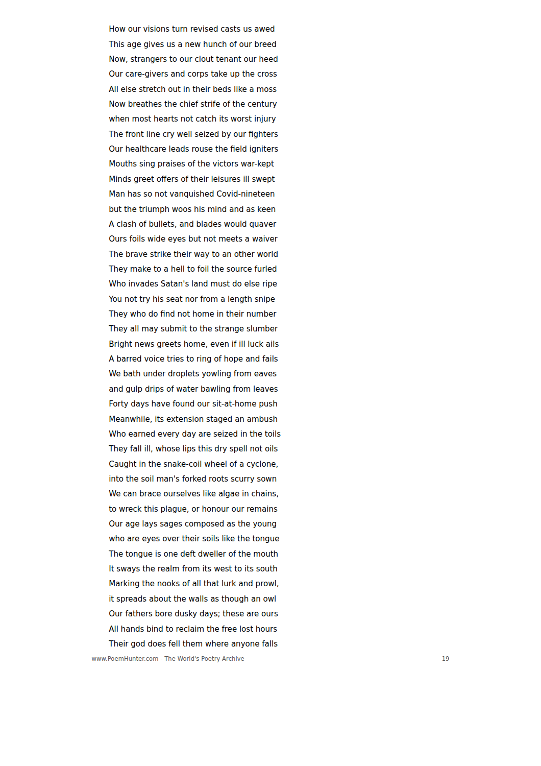How our visions turn revised casts us awed This age gives us a new hunch of our breed Now, strangers to our clout tenant our heed Our care-givers and corps take up the cross All else stretch out in their beds like a moss Now breathes the chief strife of the century when most hearts not catch its worst injury The front line cry well seized by our fighters Our healthcare leads rouse the field igniters Mouths sing praises of the victors war-kept Minds greet offers of their leisures ill swept Man has so not vanquished Covid-nineteen but the triumph woos his mind and as keen A clash of bullets, and blades would quaver Ours foils wide eyes but not meets a waiver The brave strike their way to an other world They make to a hell to foil the source furled Who invades Satan's land must do else ripe You not try his seat nor from a length snipe They who do find not home in their number They all may submit to the strange slumber Bright news greets home, even if ill luck ails A barred voice tries to ring of hope and fails We bath under droplets yowling from eaves and gulp drips of water bawling from leaves Forty days have found our sit-at-home push Meanwhile, its extension staged an ambush Who earned every day are seized in the toils They fall ill, whose lips this dry spell not oils Caught in the snake-coil wheel of a cyclone, into the soil man's forked roots scurry sown We can brace ourselves like algae in chains, to wreck this plague, or honour our remains Our age lays sages composed as the young who are eyes over their soils like the tongue The tongue is one deft dweller of the mouth It sways the realm from its west to its south Marking the nooks of all that lurk and prowl, it spreads about the walls as though an owl Our fathers bore dusky days; these are ours All hands bind to reclaim the free lost hours Their god does fell them where anyone falls
www.PoemHunter.com - The World's Poetry Archive 19